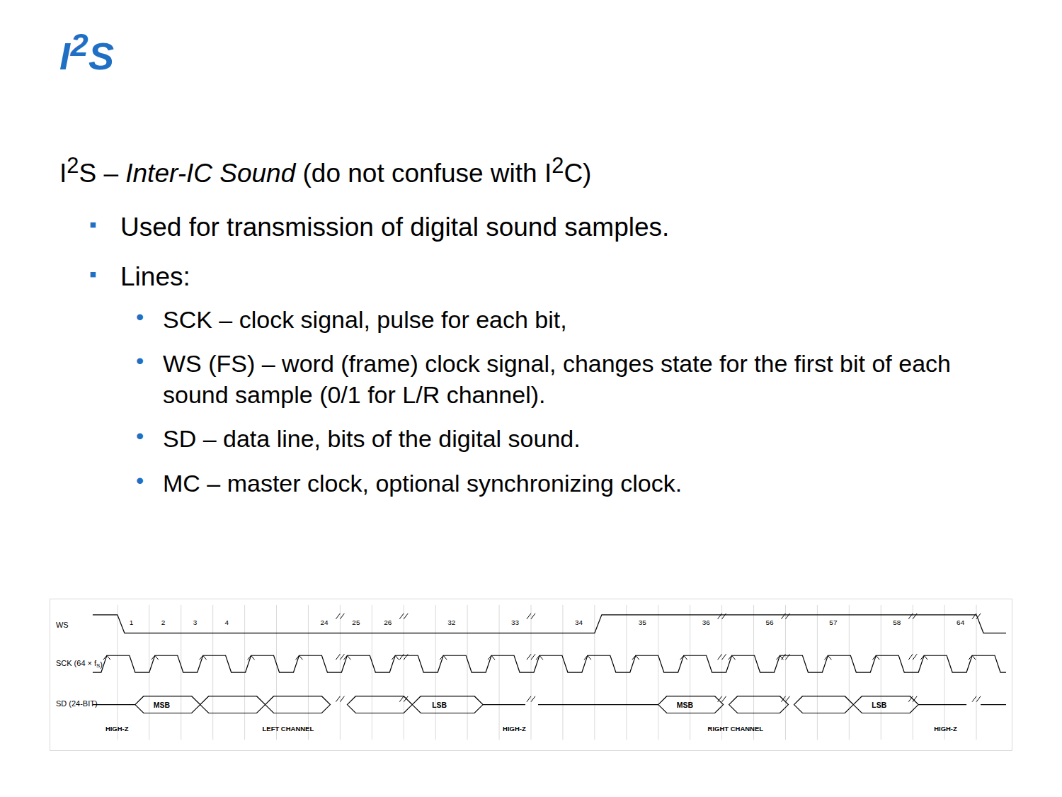I2S
I2S – Inter-IC Sound (do not confuse with I2C)
Used for transmission of digital sound samples.
Lines:
SCK – clock signal, pulse for each bit,
WS (FS) – word (frame) clock signal, changes state for the first bit of each sound sample (0/1 for L/R channel).
SD – data line, bits of the digital sound.
MC – master clock, optional synchronizing clock.
WS SCK (64 × fS) SD (24-BIT) 1 2 3 4 24 25 26 32 33 34 35 36 56 57 58 64 MSB LSB MSB LSB HIGH-Z LEFT CHANNEL HIGH-Z RIGHT CHANNEL HIGH-Z